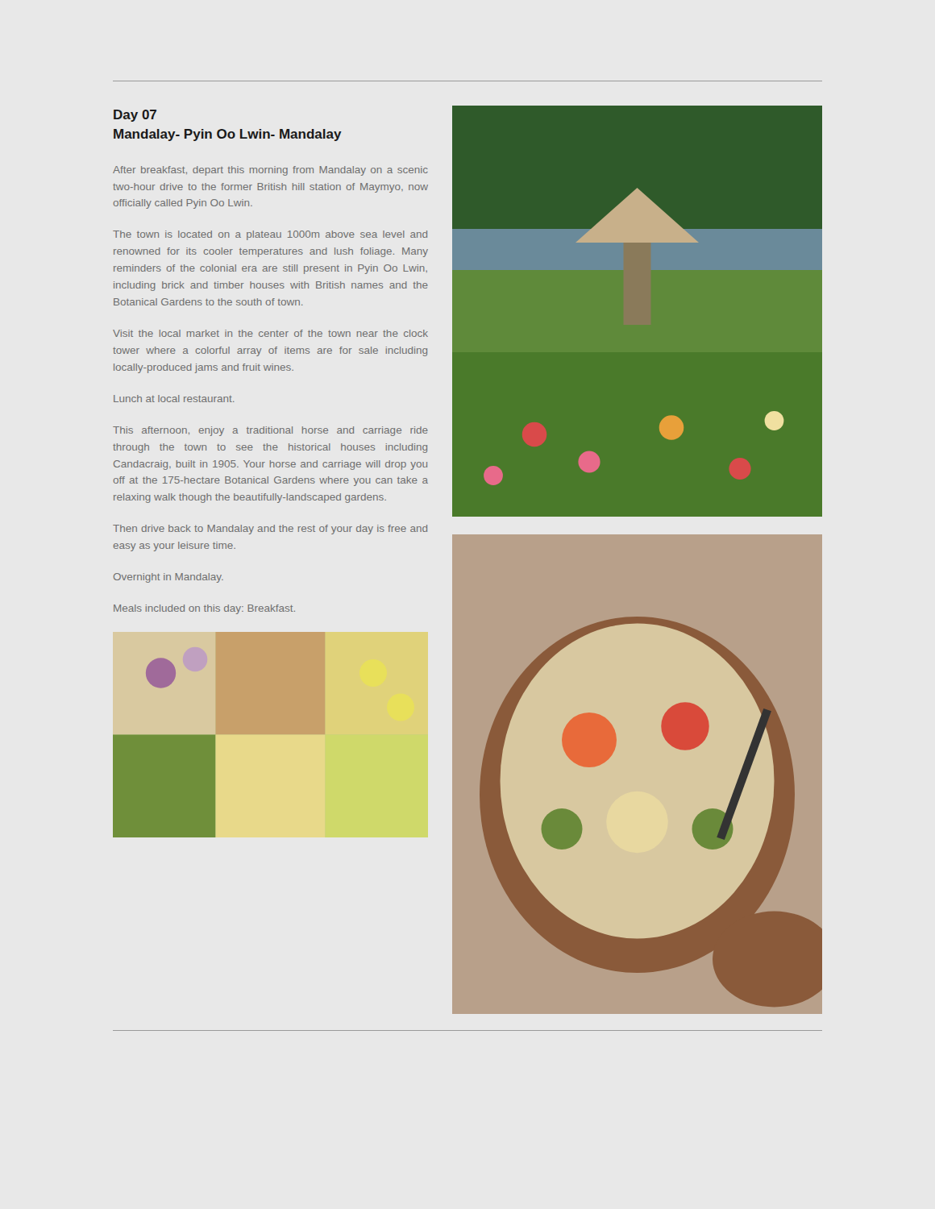Day 07
Mandalay- Pyin Oo Lwin- Mandalay
After breakfast, depart this morning from Mandalay on a scenic two-hour drive to the former British hill station of Maymyo, now officially called Pyin Oo Lwin.
The town is located on a plateau 1000m above sea level and renowned for its cooler temperatures and lush foliage. Many reminders of the colonial era are still present in Pyin Oo Lwin, including brick and timber houses with British names and the Botanical Gardens to the south of town.
Visit the local market in the center of the town near the clock tower where a colorful array of items are for sale including locally-produced jams and fruit wines.
Lunch at local restaurant.
This afternoon, enjoy a traditional horse and carriage ride through the town to see the historical houses including Candacraig, built in 1905. Your horse and carriage will drop you off at the 175-hectare Botanical Gardens where you can take a relaxing walk though the beautifully-landscaped gardens.
Then drive back to Mandalay and the rest of your day is free and easy as your leisure time.
Overnight in Mandalay.
Meals included on this day: Breakfast.